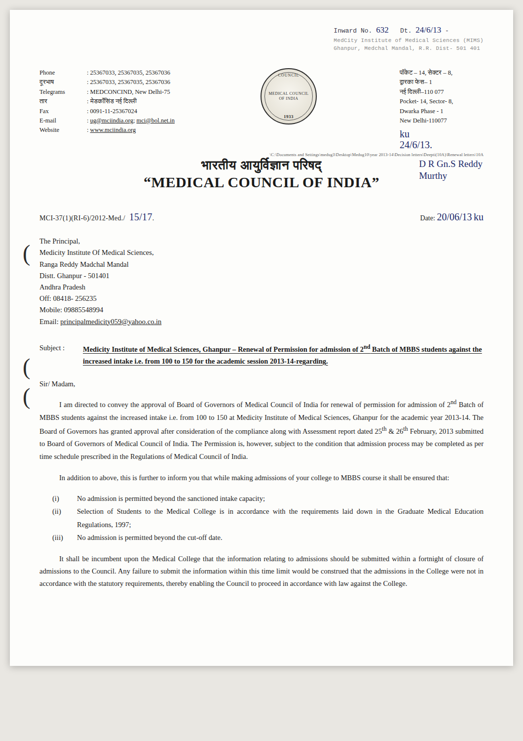Inward No. 632 Dt. 24/6/13 -
MedCity Institute of Medical Sciences (MIMS)
Ghanpur, Medchal Mandal, R.R. Dist- 501 401
| Phone | : 25367033, 25367035, 25367036 |
| दूरभाष | : 25367033, 25367035, 25367036 |
| Telegrams | : MEDCONCIND, New Delhi-75 |
| तार | : मेडकॉंसिंड नई दिल्ली |
| Fax | : 0091-11-25367024 |
| E-mail | : ug@mciindia.org ; mci@bol.net.in |
| Website | : www.mciindia.org |
COUNCIL
MEDICAL COUNCIL OF INDIA
1933
पॉकेट – 14, सेक्टर – 8,
द्वारका फेस– 1
नई दिल्ली–110 077
Pocket- 14, Sector- 8,
Dwarka Phase - 1
New Delhi-110077
ku
24/6/13.
\C:\Documents and Settings\medug3\Desktop\Medug10\year 2013-14\Decision letters\Deepti(10A)\Renewal letters\10A
भारतीय आयुर्विज्ञान परिषद्
“MEDICAL COUNCIL OF INDIA”
D R Gn.S Reddy
Murthy
MCI-37(1)(RI-6)/2012-Med./ 15/17.
Date: 20/06/13 ku
The Principal,
Medicity Institute Of Medical Sciences,
Ranga Reddy Madchal Mandal
Distt. Ghanpur - 501401
Andhra Pradesh
Off: 08418- 256235
Mobile: 09885548994
Email: principalmedicity059@yahoo.co.in
Subject :
Medicity Institute of Medical Sciences, Ghanpur – Renewal of Permission for admission of 2nd Batch of MBBS students against the increased intake i.e. from 100 to 150 for the academic session 2013-14-regarding.
Sir/ Madam,
I am directed to convey the approval of Board of Governors of Medical Council of India for renewal of permission for admission of 2nd Batch of MBBS students against the increased intake i.e. from 100 to 150 at Medicity Institute of Medical Sciences, Ghanpur for the academic year 2013-14. The Board of Governors has granted approval after consideration of the compliance along with Assessment report dated 25th & 26th February, 2013 submitted to Board of Governors of Medical Council of India. The Permission is, however, subject to the condition that admission process may be completed as per time schedule prescribed in the Regulations of Medical Council of India.
In addition to above, this is further to inform you that while making admissions of your college to MBBS course it shall be ensured that:
No admission is permitted beyond the sanctioned intake capacity;
Selection of Students to the Medical College is in accordance with the requirements laid down in the Graduate Medical Education Regulations, 1997;
No admission is permitted beyond the cut-off date.
It shall be incumbent upon the Medical College that the information relating to admissions should be submitted within a fortnight of closure of admissions to the Council. Any failure to submit the information within this time limit would be construed that the admissions in the College were not in accordance with the statutory requirements, thereby enabling the Council to proceed in accordance with law against the College.
( ( (